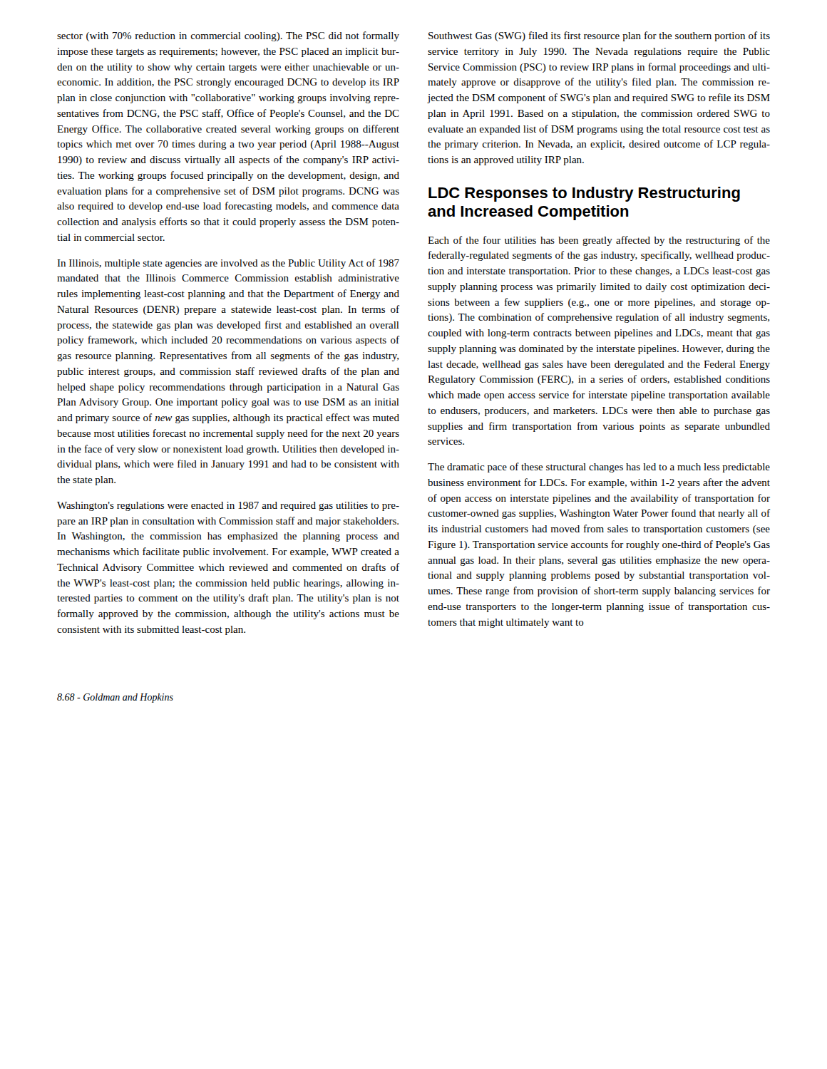sector (with 70% reduction in commercial cooling). The PSC did not formally impose these targets as requirements; however, the PSC placed an implicit burden on the utility to show why certain targets were either unachievable or uneconomic. In addition, the PSC strongly encouraged DCNG to develop its IRP plan in close conjunction with "collaborative" working groups involving representatives from DCNG, the PSC staff, Office of People's Counsel, and the DC Energy Office. The collaborative created several working groups on different topics which met over 70 times during a two year period (April 1988--August 1990) to review and discuss virtually all aspects of the company's IRP activities. The working groups focused principally on the development, design, and evaluation plans for a comprehensive set of DSM pilot programs. DCNG was also required to develop end-use load forecasting models, and commence data collection and analysis efforts so that it could properly assess the DSM potential in commercial sector.
In Illinois, multiple state agencies are involved as the Public Utility Act of 1987 mandated that the Illinois Commerce Commission establish administrative rules implementing least-cost planning and that the Department of Energy and Natural Resources (DENR) prepare a statewide least-cost plan. In terms of process, the statewide gas plan was developed first and established an overall policy framework, which included 20 recommendations on various aspects of gas resource planning. Representatives from all segments of the gas industry, public interest groups, and commission staff reviewed drafts of the plan and helped shape policy recommendations through participation in a Natural Gas Plan Advisory Group. One important policy goal was to use DSM as an initial and primary source of new gas supplies, although its practical effect was muted because most utilities forecast no incremental supply need for the next 20 years in the face of very slow or nonexistent load growth. Utilities then developed individual plans, which were filed in January 1991 and had to be consistent with the state plan.
Washington's regulations were enacted in 1987 and required gas utilities to prepare an IRP plan in consultation with Commission staff and major stakeholders. In Washington, the commission has emphasized the planning process and mechanisms which facilitate public involvement. For example, WWP created a Technical Advisory Committee which reviewed and commented on drafts of the WWP's least-cost plan; the commission held public hearings, allowing interested parties to comment on the utility's draft plan. The utility's plan is not formally approved by the commission, although the utility's actions must be consistent with its submitted least-cost plan.
Southwest Gas (SWG) filed its first resource plan for the southern portion of its service territory in July 1990. The Nevada regulations require the Public Service Commission (PSC) to review IRP plans in formal proceedings and ultimately approve or disapprove of the utility's filed plan. The commission rejected the DSM component of SWG's plan and required SWG to refile its DSM plan in April 1991. Based on a stipulation, the commission ordered SWG to evaluate an expanded list of DSM programs using the total resource cost test as the primary criterion. In Nevada, an explicit, desired outcome of LCP regulations is an approved utility IRP plan.
LDC Responses to Industry Restructuring and Increased Competition
Each of the four utilities has been greatly affected by the restructuring of the federally-regulated segments of the gas industry, specifically, wellhead production and interstate transportation. Prior to these changes, a LDCs least-cost gas supply planning process was primarily limited to daily cost optimization decisions between a few suppliers (e.g., one or more pipelines, and storage options). The combination of comprehensive regulation of all industry segments, coupled with long-term contracts between pipelines and LDCs, meant that gas supply planning was dominated by the interstate pipelines. However, during the last decade, wellhead gas sales have been deregulated and the Federal Energy Regulatory Commission (FERC), in a series of orders, established conditions which made open access service for interstate pipeline transportation available to endusers, producers, and marketers. LDCs were then able to purchase gas supplies and firm transportation from various points as separate unbundled services.
The dramatic pace of these structural changes has led to a much less predictable business environment for LDCs. For example, within 1-2 years after the advent of open access on interstate pipelines and the availability of transportation for customer-owned gas supplies, Washington Water Power found that nearly all of its industrial customers had moved from sales to transportation customers (see Figure 1). Transportation service accounts for roughly one-third of People's Gas annual gas load. In their plans, several gas utilities emphasize the new operational and supply planning problems posed by substantial transportation volumes. These range from provision of short-term supply balancing services for end-use transporters to the longer-term planning issue of transportation customers that might ultimately want to
8.68 - Goldman and Hopkins